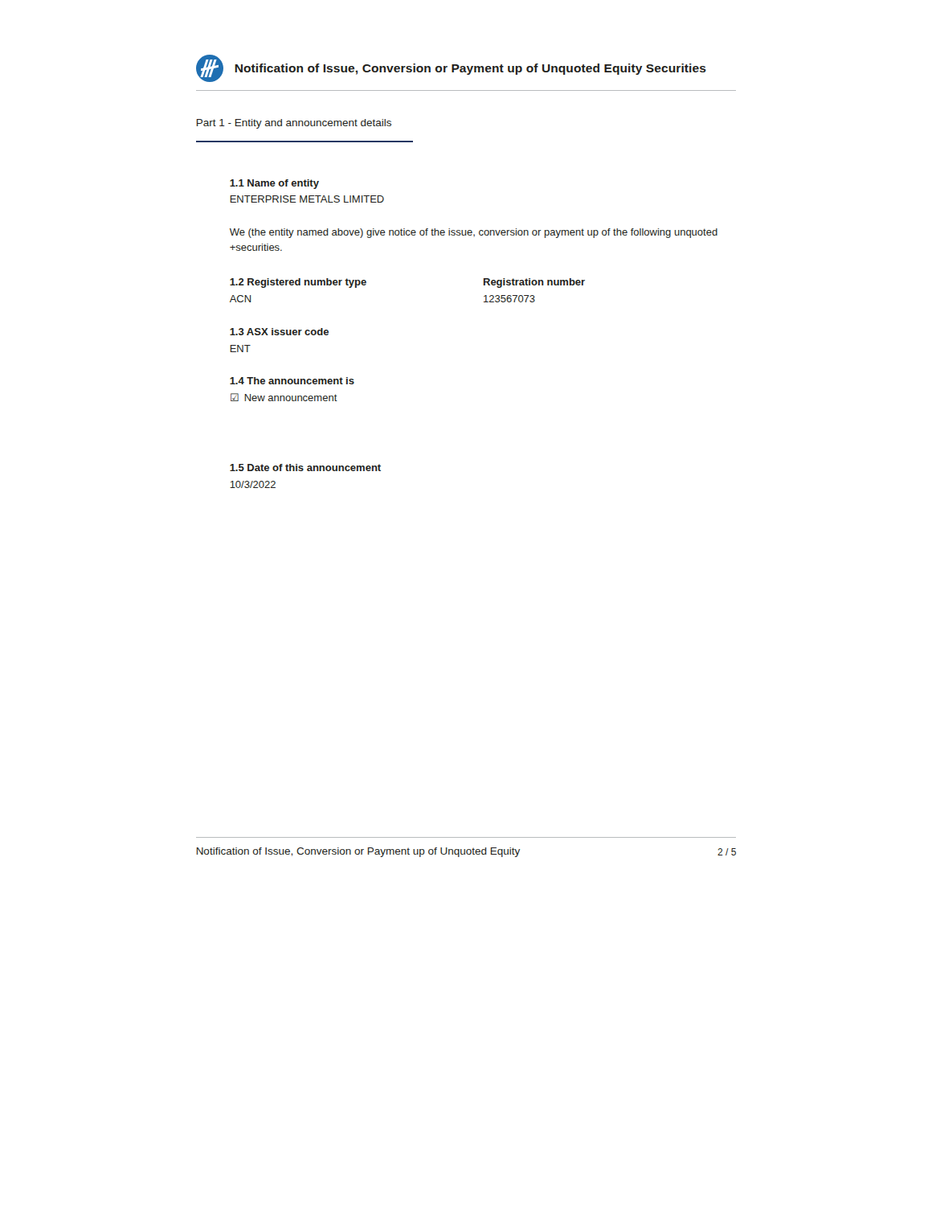Notification of Issue, Conversion or Payment up of Unquoted Equity Securities
Part 1 - Entity and announcement details
1.1 Name of entity
ENTERPRISE METALS LIMITED
We (the entity named above) give notice of the issue, conversion or payment up of the following unquoted +securities.
1.2 Registered number type
ACN
Registration number
123567073
1.3 ASX issuer code
ENT
1.4 The announcement is
☑ New announcement
1.5 Date of this announcement
10/3/2022
Notification of Issue, Conversion or Payment up of Unquoted Equity Securities
2 / 5